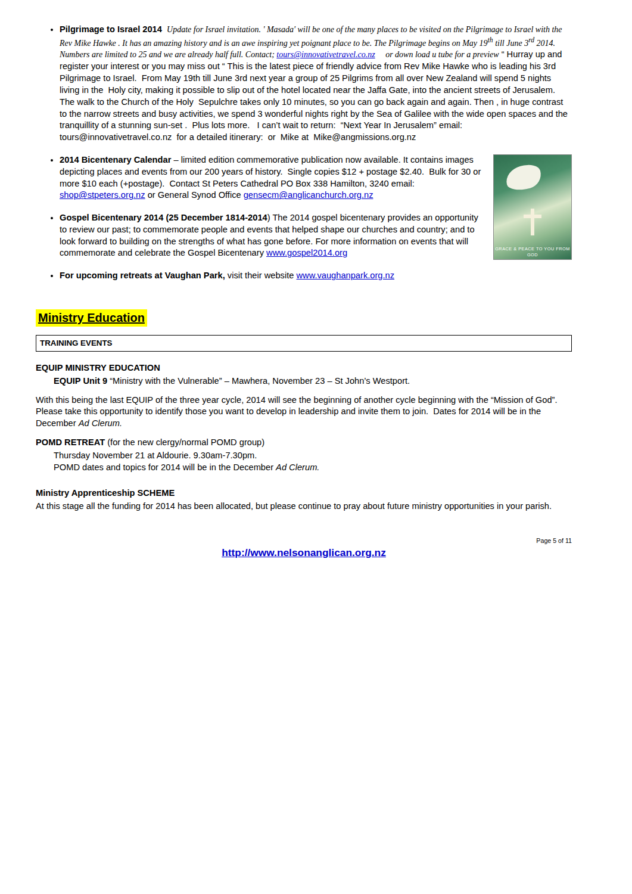Pilgrimage to Israel 2014 Update for Israel invitation. ' Masada' will be one of the many places to be visited on the Pilgrimage to Israel with the Rev Mike Hawke . It has an amazing history and is an awe inspiring yet poignant place to be. The Pilgrimage begins on May 19th till June 3rd 2014. Numbers are limited to 25 and we are already half full. Contact; tours@innovativetravel.co.nz or down load u tube for a preview “ Hurray up and register your interest or you may miss out “ This is the latest piece of friendly advice from Rev Mike Hawke who is leading his 3rd Pilgrimage to Israel. From May 19th till June 3rd next year a group of 25 Pilgrims from all over New Zealand will spend 5 nights living in the Holy city, making it possible to slip out of the hotel located near the Jaffa Gate, into the ancient streets of Jerusalem. The walk to the Church of the Holy Sepulchre takes only 10 minutes, so you can go back again and again. Then , in huge contrast to the narrow streets and busy activities, we spend 3 wonderful nights right by the Sea of Galilee with the wide open spaces and the tranquillity of a stunning sun-set . Plus lots more. I can’t wait to return: “Next Year In Jerusalem” email: tours@innovativetravel.co.nz for a detailed itinerary: or Mike at Mike@angmissions.org.nz
GRACE & PEACE TO YOU FROM GOD
2014 Bicentenary Calendar – limited edition commemorative publication now available. It contains images depicting places and events from our 200 years of history. Single copies $12 + postage $2.40. Bulk for 30 or more $10 each (+postage). Contact St Peters Cathedral PO Box 338 Hamilton, 3240 email: shop@stpeters.org.nz or General Synod Office gensecm@anglicanchurch.org.nz
Gospel Bicentenary 2014 (25 December 1814-2014) The 2014 gospel bicentenary provides an opportunity to review our past; to commemorate people and events that helped shape our churches and country; and to look forward to building on the strengths of what has gone before. For more information on events that will commemorate and celebrate the Gospel Bicentenary www.gospel2014.org
For upcoming retreats at Vaughan Park, visit their website www.vaughanpark.org.nz
Ministry Education
TRAINING EVENTS
EQUIP MINISTRY EDUCATION
EQUIP Unit 9 “Ministry with the Vulnerable” – Mawhera, November 23 – St John’s Westport.
With this being the last EQUIP of the three year cycle, 2014 will see the beginning of another cycle beginning with the “Mission of God”. Please take this opportunity to identify those you want to develop in leadership and invite them to join. Dates for 2014 will be in the December Ad Clerum.
POMD RETREAT (for the new clergy/normal POMD group)
Thursday November 21 at Aldourie. 9.30am-7.30pm.
POMD dates and topics for 2014 will be in the December Ad Clerum.
Ministry Apprenticeship SCHEME
At this stage all the funding for 2014 has been allocated, but please continue to pray about future ministry opportunities in your parish.
Page 5 of 11
http://www.nelsonanglican.org.nz